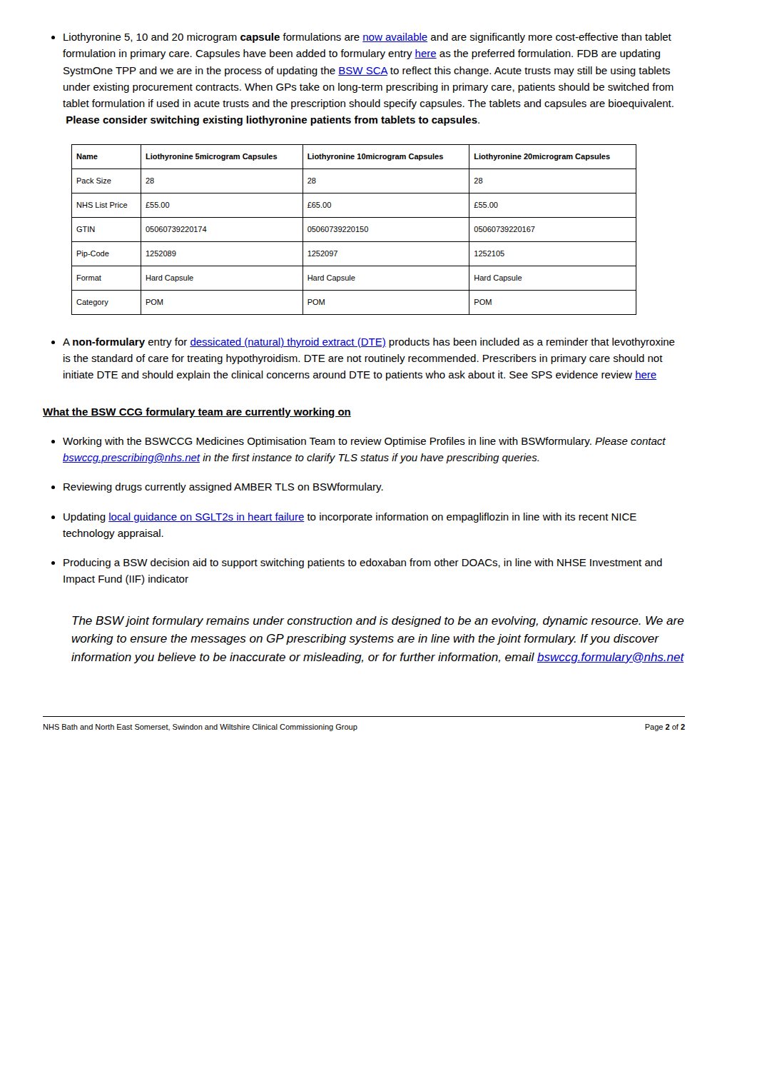Liothyronine 5, 10 and 20 microgram capsule formulations are now available and are significantly more cost-effective than tablet formulation in primary care. Capsules have been added to formulary entry here as the preferred formulation. FDB are updating SystmOne TPP and we are in the process of updating the BSW SCA to reflect this change. Acute trusts may still be using tablets under existing procurement contracts. When GPs take on long-term prescribing in primary care, patients should be switched from tablet formulation if used in acute trusts and the prescription should specify capsules. The tablets and capsules are bioequivalent. Please consider switching existing liothyronine patients from tablets to capsules.
| Name | Liothyronine 5microgram Capsules | Liothyronine 10microgram Capsules | Liothyronine 20microgram Capsules |
| --- | --- | --- | --- |
| Pack Size | 28 | 28 | 28 |
| NHS List Price | £55.00 | £65.00 | £55.00 |
| GTIN | 05060739220174 | 05060739220150 | 05060739220167 |
| Pip-Code | 1252089 | 1252097 | 1252105 |
| Format | Hard Capsule | Hard Capsule | Hard Capsule |
| Category | POM | POM | POM |
A non-formulary entry for dessicated (natural) thyroid extract (DTE) products has been included as a reminder that levothyroxine is the standard of care for treating hypothyroidism. DTE are not routinely recommended. Prescribers in primary care should not initiate DTE and should explain the clinical concerns around DTE to patients who ask about it. See SPS evidence review here
What the BSW CCG formulary team are currently working on
Working with the BSWCCG Medicines Optimisation Team to review Optimise Profiles in line with BSWformulary. Please contact bswccg.prescribing@nhs.net in the first instance to clarify TLS status if you have prescribing queries.
Reviewing drugs currently assigned AMBER TLS on BSWformulary.
Updating local guidance on SGLT2s in heart failure to incorporate information on empagliflozin in line with its recent NICE technology appraisal.
Producing a BSW decision aid to support switching patients to edoxaban from other DOACs, in line with NHSE Investment and Impact Fund (IIF) indicator
The BSW joint formulary remains under construction and is designed to be an evolving, dynamic resource. We are working to ensure the messages on GP prescribing systems are in line with the joint formulary. If you discover information you believe to be inaccurate or misleading, or for further information, email bswccg.formulary@nhs.net
NHS Bath and North East Somerset, Swindon and Wiltshire Clinical Commissioning Group Page 2 of 2